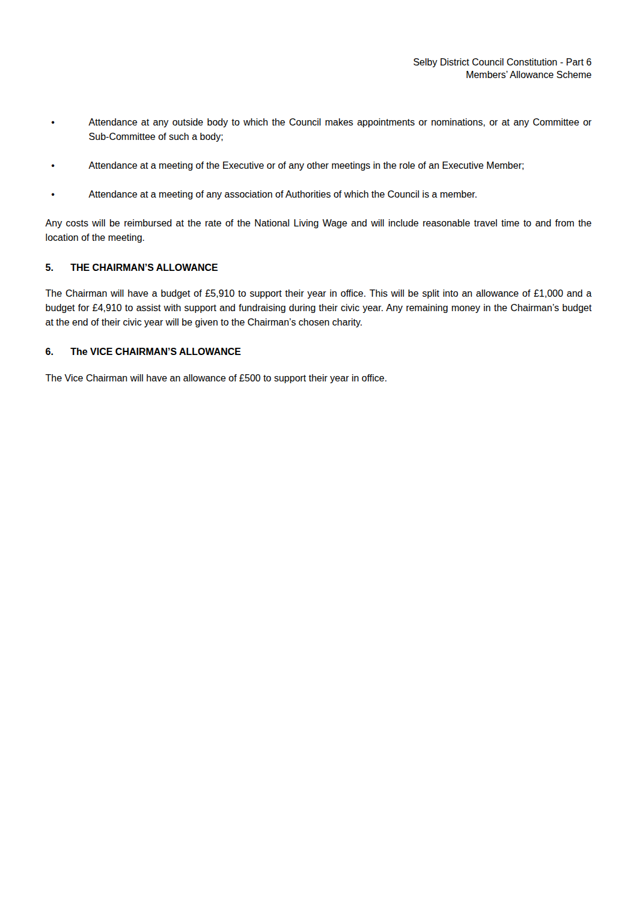Selby District Council Constitution - Part 6 Members’ Allowance Scheme
Attendance at any outside body to which the Council makes appointments or nominations, or at any Committee or Sub-Committee of such a body;
Attendance at a meeting of the Executive or of any other meetings in the role of an Executive Member;
Attendance at a meeting of any association of Authorities of which the Council is a member.
Any costs will be reimbursed at the rate of the National Living Wage and will include reasonable travel time to and from the location of the meeting.
5. THE CHAIRMAN’S ALLOWANCE
The Chairman will have a budget of £5,910 to support their year in office. This will be split into an allowance of £1,000 and a budget for £4,910 to assist with support and fundraising during their civic year. Any remaining money in the Chairman’s budget at the end of their civic year will be given to the Chairman’s chosen charity.
6. The VICE CHAIRMAN’S ALLOWANCE
The Vice Chairman will have an allowance of £500 to support their year in office.